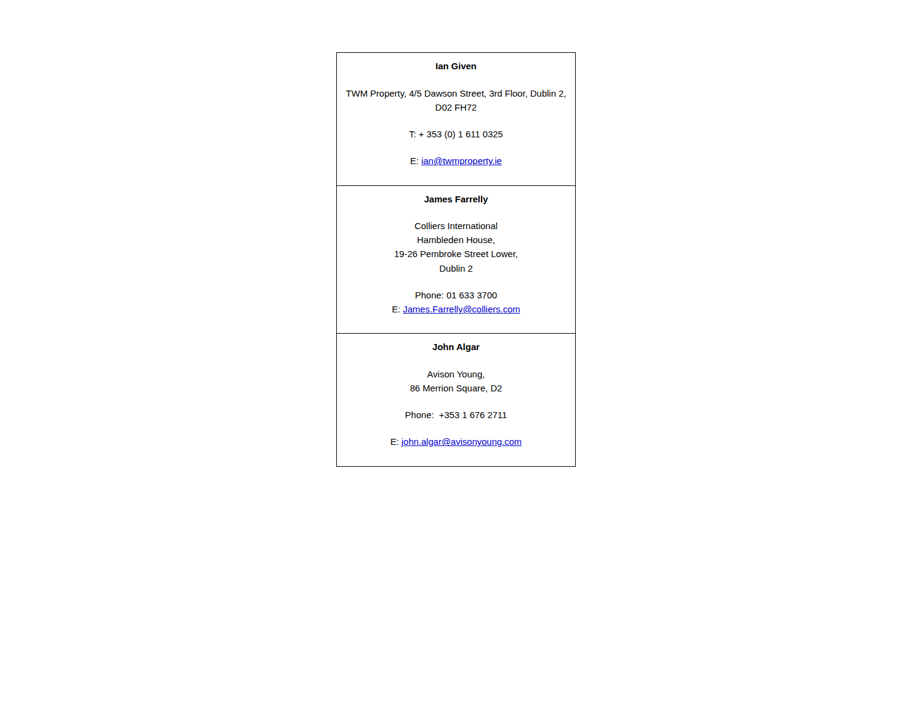| Ian Given TWM Property, 4/5 Dawson Street, 3rd Floor, Dublin 2, D02 FH72 T: + 353 (0) 1 611 0325 E: ian@twmproperty.ie |
| James Farrelly Colliers International Hambleden House, 19-26 Pembroke Street Lower, Dublin 2 Phone: 01 633 3700 E: James.Farrelly@colliers.com |
| John Algar Avison Young, 86 Merrion Square, D2 Phone: +353 1 676 2711 E: john.algar@avisonyoung.com |